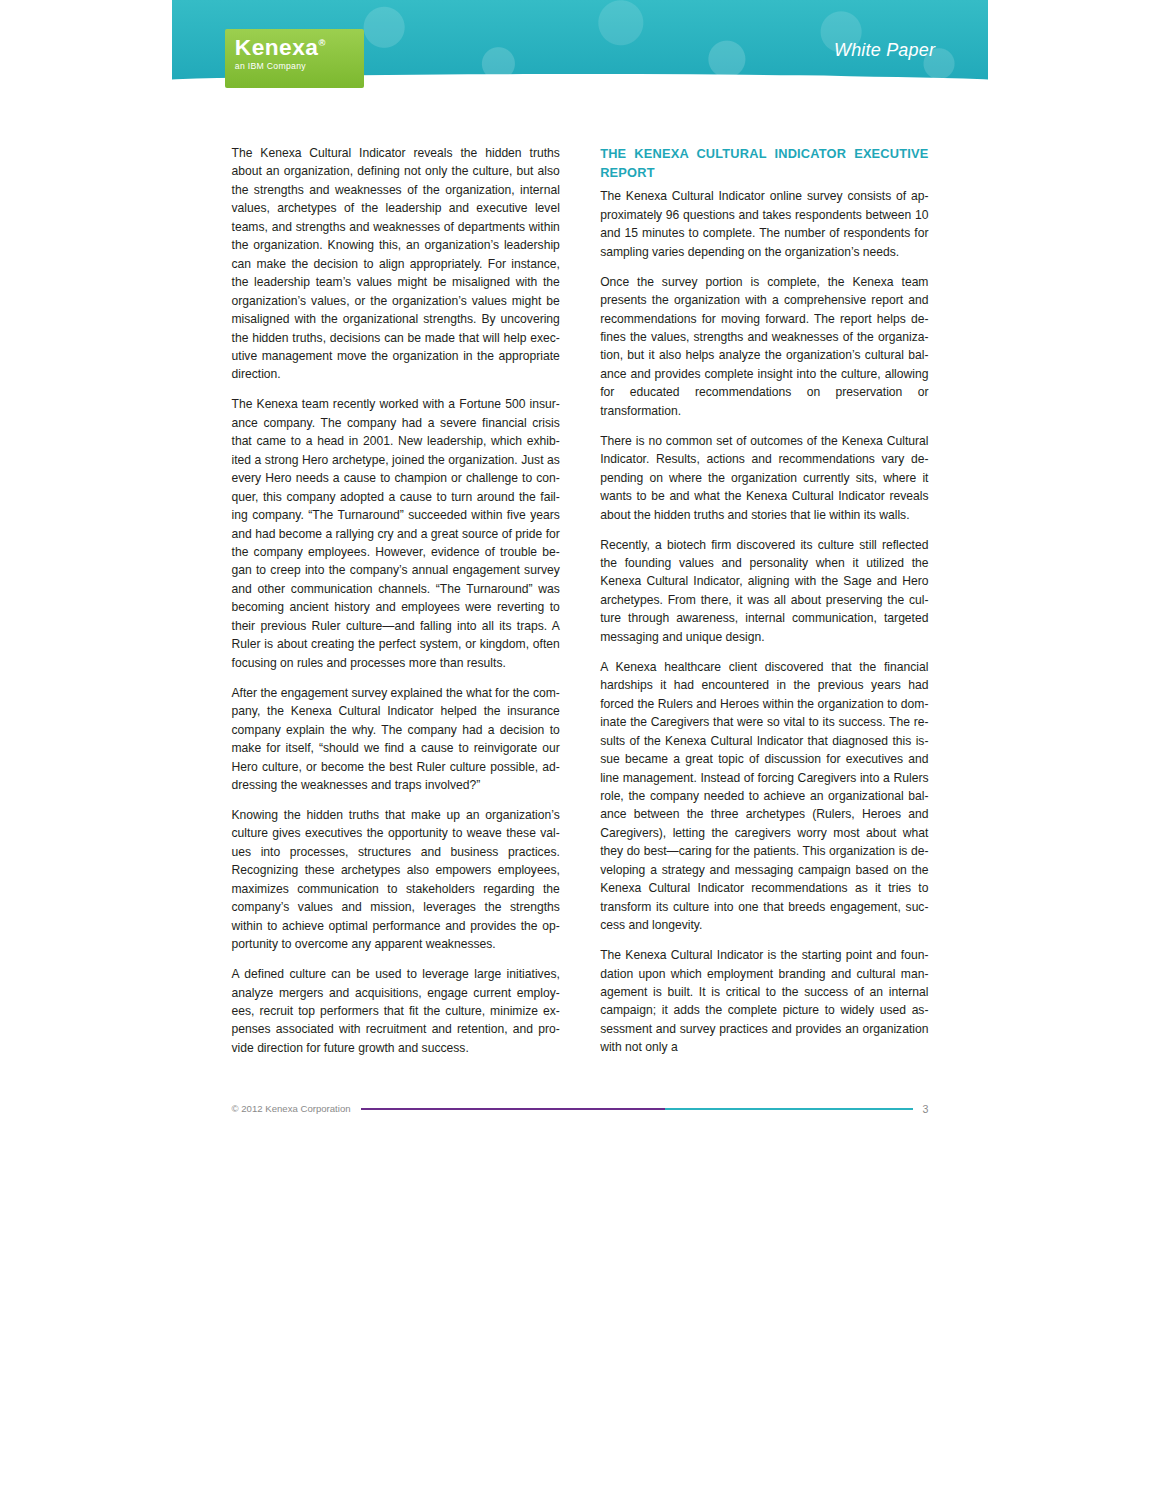White Paper
Kenexa®
an IBM Company
The Kenexa Cultural Indicator reveals the hidden truths about an organization, defining not only the culture, but also the strengths and weaknesses of the organization, internal values, archetypes of the leadership and executive level teams, and strengths and weaknesses of departments within the organization. Knowing this, an organization’s leadership can make the decision to align appropriately. For instance, the leadership team’s values might be misaligned with the organization’s values, or the organization’s values might be misaligned with the organizational strengths. By uncovering the hidden truths, decisions can be made that will help executive management move the organization in the appropriate direction.
The Kenexa team recently worked with a Fortune 500 insurance company. The company had a severe financial crisis that came to a head in 2001. New leadership, which exhibited a strong Hero archetype, joined the organization. Just as every Hero needs a cause to champion or challenge to conquer, this company adopted a cause to turn around the failing company. “The Turnaround” succeeded within five years and had become a rallying cry and a great source of pride for the company employees. However, evidence of trouble began to creep into the company’s annual engagement survey and other communication channels. “The Turnaround” was becoming ancient history and employees were reverting to their previous Ruler culture—and falling into all its traps. A Ruler is about creating the perfect system, or kingdom, often focusing on rules and processes more than results.
After the engagement survey explained the what for the company, the Kenexa Cultural Indicator helped the insurance company explain the why. The company had a decision to make for itself, “should we find a cause to reinvigorate our Hero culture, or become the best Ruler culture possible, addressing the weaknesses and traps involved?”
Knowing the hidden truths that make up an organization’s culture gives executives the opportunity to weave these values into processes, structures and business practices. Recognizing these archetypes also empowers employees, maximizes communication to stakeholders regarding the company’s values and mission, leverages the strengths within to achieve optimal performance and provides the opportunity to overcome any apparent weaknesses.
A defined culture can be used to leverage large initiatives, analyze mergers and acquisitions, engage current employees, recruit top performers that fit the culture, minimize expenses associated with recruitment and retention, and provide direction for future growth and success.
The Kenexa Cultural Indicator Executive Report
The Kenexa Cultural Indicator online survey consists of approximately 96 questions and takes respondents between 10 and 15 minutes to complete. The number of respondents for sampling varies depending on the organization’s needs.
Once the survey portion is complete, the Kenexa team presents the organization with a comprehensive report and recommendations for moving forward. The report helps defines the values, strengths and weaknesses of the organization, but it also helps analyze the organization’s cultural balance and provides complete insight into the culture, allowing for educated recommendations on preservation or transformation.
There is no common set of outcomes of the Kenexa Cultural Indicator. Results, actions and recommendations vary depending on where the organization currently sits, where it wants to be and what the Kenexa Cultural Indicator reveals about the hidden truths and stories that lie within its walls.
Recently, a biotech firm discovered its culture still reflected the founding values and personality when it utilized the Kenexa Cultural Indicator, aligning with the Sage and Hero archetypes. From there, it was all about preserving the culture through awareness, internal communication, targeted messaging and unique design.
A Kenexa healthcare client discovered that the financial hardships it had encountered in the previous years had forced the Rulers and Heroes within the organization to dominate the Caregivers that were so vital to its success. The results of the Kenexa Cultural Indicator that diagnosed this issue became a great topic of discussion for executives and line management. Instead of forcing Caregivers into a Rulers role, the company needed to achieve an organizational balance between the three archetypes (Rulers, Heroes and Caregivers), letting the caregivers worry most about what they do best—caring for the patients. This organization is developing a strategy and messaging campaign based on the Kenexa Cultural Indicator recommendations as it tries to transform its culture into one that breeds engagement, success and longevity.
The Kenexa Cultural Indicator is the starting point and foundation upon which employment branding and cultural management is built. It is critical to the success of an internal campaign; it adds the complete picture to widely used assessment and survey practices and provides an organization with not only a
© 2012 Kenexa Corporation 3